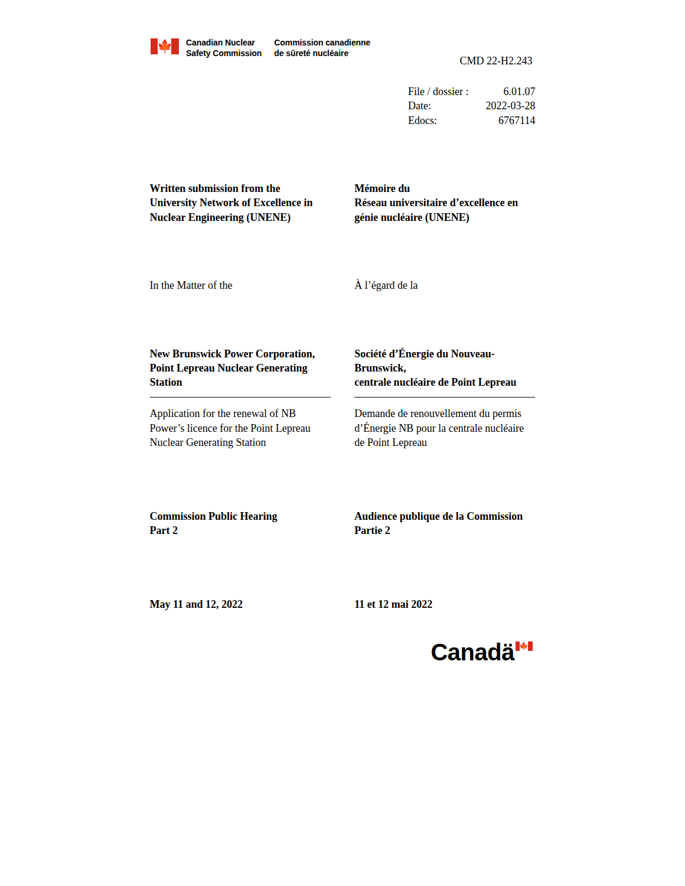🍁
Canadian Nuclear
Safety Commission Commission canadienne
de sûreté nucléaire
CMD 22-H2.243
| File / dossier : | 6.01.07 |
| Date: | 2022-03-28 |
| Edocs: | 6767114 |
Written submission from the
University Network of Excellence in
Nuclear Engineering (UNENE)
Mémoire du
Réseau universitaire d’excellence en
génie nucléaire (UNENE)
In the Matter of the
À l’égard de la
New Brunswick Power Corporation,
Point Lepreau Nuclear Generating Station
Société d’Énergie du Nouveau-Brunswick,
centrale nucléaire de Point Lepreau
Application for the renewal of NB Power’s licence for the Point Lepreau Nuclear Generating Station
Demande de renouvellement du permis d’Énergie NB pour la centrale nucléaire de Point Lepreau
Commission Public Hearing
Part 2
Audience publique de la Commission
Partie 2
May 11 and 12, 2022
11 et 12 mai 2022
Canadä 🍁